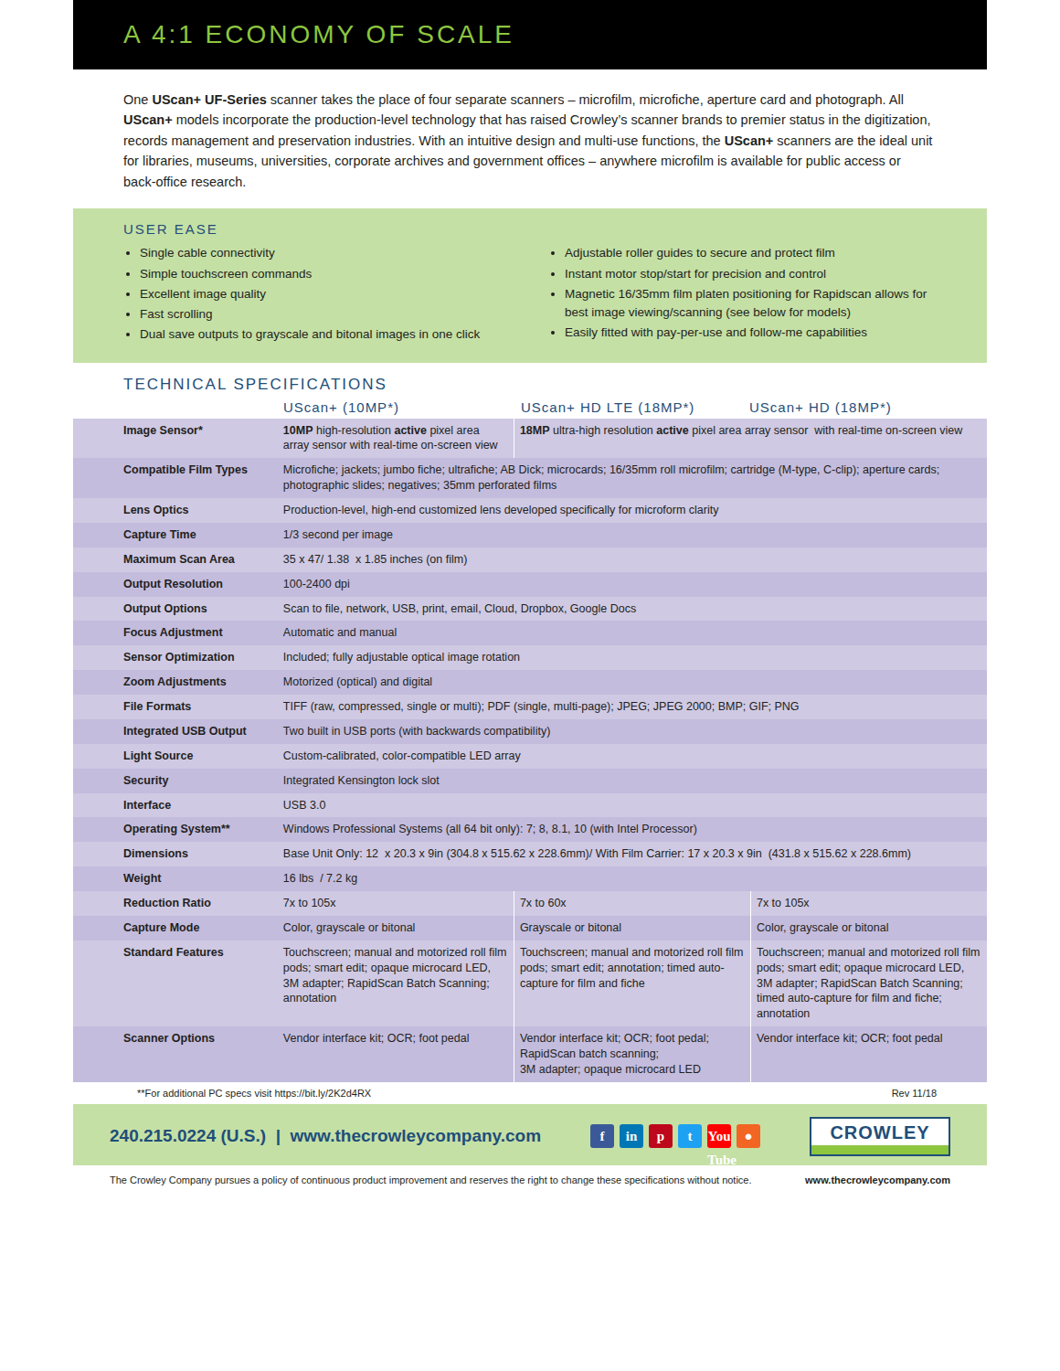A 4:1 ECONOMY OF SCALE
One UScan+ UF-Series scanner takes the place of four separate scanners – microfilm, microfiche, aperture card and photograph. All UScan+ models incorporate the production-level technology that has raised Crowley’s scanner brands to premier status in the digitization, records management and preservation industries. With an intuitive design and multi-use functions, the UScan+ scanners are the ideal unit for libraries, museums, universities, corporate archives and government offices – anywhere microfilm is available for public access or back-office research.
USER EASE
Single cable connectivity
Simple touchscreen commands
Excellent image quality
Fast scrolling
Dual save outputs to grayscale and bitonal images in one click
Adjustable roller guides to secure and protect film
Instant motor stop/start for precision and control
Magnetic 16/35mm film platen positioning for Rapidscan allows for best image viewing/scanning (see below for models)
Easily fitted with pay-per-use and follow-me capabilities
TECHNICAL SPECIFICATIONS
UScan+ (10MP*) UScan+ HD LTE (18MP*) UScan+ HD (18MP*)
| Image Sensor* | 10MP high-resolution active pixel area array sensor with real-time on-screen view | 18MP ultra-high resolution active pixel area array sensor with real-time on-screen view |
| Compatible Film Types | Microfiche; jackets; jumbo fiche; ultrafiche; AB Dick; microcards; 16/35mm roll microfilm; cartridge (M-type, C-clip); aperture cards; photographic slides; negatives; 35mm perforated films |
| Lens Optics | Production-level, high-end customized lens developed specifically for microform clarity |
| Capture Time | 1/3 second per image |
| Maximum Scan Area | 35 x 47/ 1.38 x 1.85 inches (on film) |
| Output Resolution | 100-2400 dpi |
| Output Options | Scan to file, network, USB, print, email, Cloud, Dropbox, Google Docs |
| Focus Adjustment | Automatic and manual |
| Sensor Optimization | Included; fully adjustable optical image rotation |
| Zoom Adjustments | Motorized (optical) and digital |
| File Formats | TIFF (raw, compressed, single or multi); PDF (single, multi-page); JPEG; JPEG 2000; BMP; GIF; PNG |
| Integrated USB Output | Two built in USB ports (with backwards compatibility) |
| Light Source | Custom-calibrated, color-compatible LED array |
| Security | Integrated Kensington lock slot |
| Interface | USB 3.0 |
| Operating System** | Windows Professional Systems (all 64 bit only): 7; 8, 8.1, 10 (with Intel Processor) |
| Dimensions | Base Unit Only: 12 x 20.3 x 9in (304.8 x 515.62 x 228.6mm)/ With Film Carrier: 17 x 20.3 x 9in (431.8 x 515.62 x 228.6mm) |
| Weight | 16 lbs / 7.2 kg |
| Reduction Ratio | 7x to 105x | 7x to 60x | 7x to 105x |
| Capture Mode | Color, grayscale or bitonal | Grayscale or bitonal | Color, grayscale or bitonal |
| Standard Features | Touchscreen; manual and motorized roll film pods; smart edit; opaque microcard LED, 3M adapter; RapidScan Batch Scanning; annotation | Touchscreen; manual and motorized roll film pods; smart edit; annotation; timed auto-capture for film and fiche | Touchscreen; manual and motorized roll film pods; smart edit; opaque microcard LED, 3M adapter; RapidScan Batch Scanning; timed auto-capture for film and fiche; annotation |
| Scanner Options | Vendor interface kit; OCR; foot pedal | Vendor interface kit; OCR; foot pedal; RapidScan batch scanning; 3M adapter; opaque microcard LED | Vendor interface kit; OCR; foot pedal |
**For additional PC specs visit https://bit.ly/2K2d4RX Rev 11/18
240.215.0224 (U.S.) | www.thecrowleycompany.com
f in p t You
Tube ●
CROWLEY
The Crowley Company pursues a policy of continuous product improvement and reserves the right to change these specifications without notice. www.thecrowleycompany.com